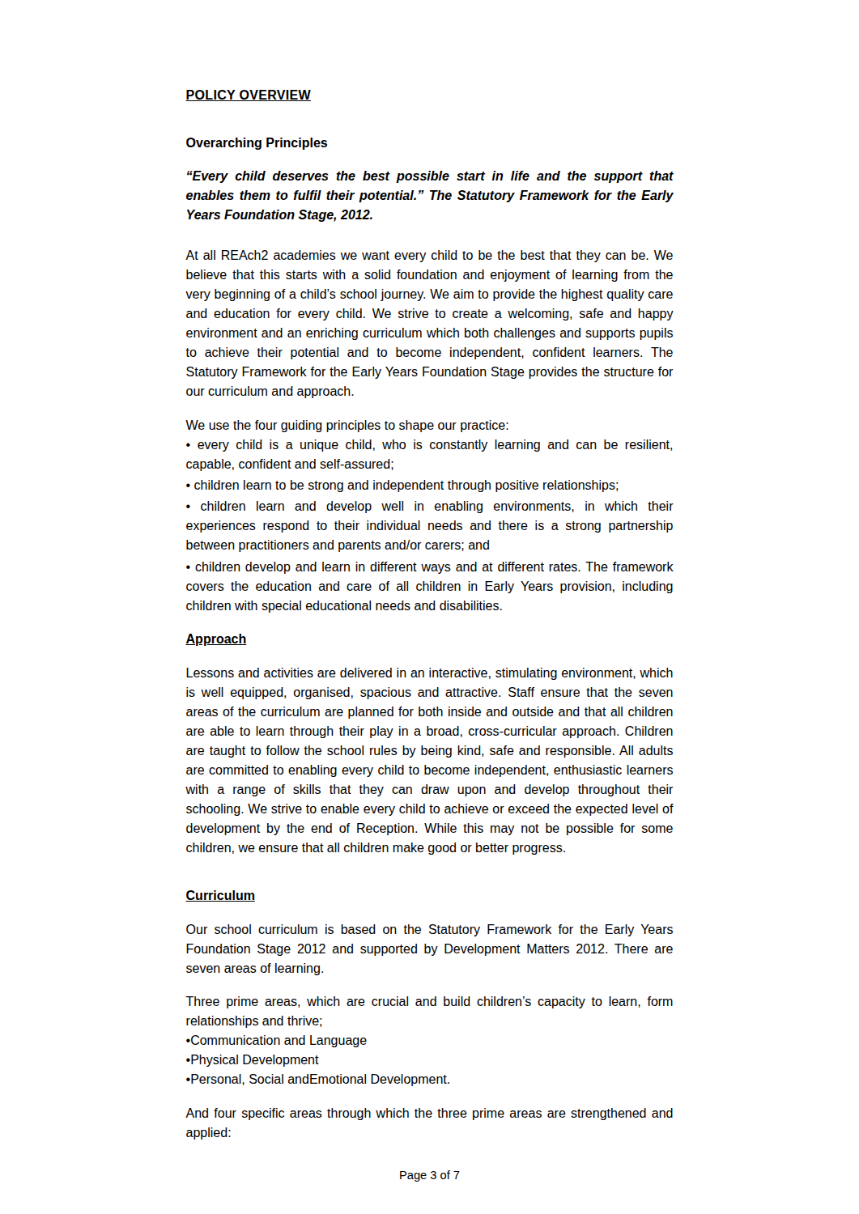POLICY OVERVIEW
Overarching Principles
“Every child deserves the best possible start in life and the support that enables them to fulfil their potential.” The Statutory Framework for the Early Years Foundation Stage, 2012.
At all REAch2 academies we want every child to be the best that they can be. We believe that this starts with a solid foundation and enjoyment of learning from the very beginning of a child’s school journey. We aim to provide the highest quality care and education for every child. We strive to create a welcoming, safe and happy environment and an enriching curriculum which both challenges and supports pupils to achieve their potential and to become independent, confident learners. The Statutory Framework for the Early Years Foundation Stage provides the structure for our curriculum and approach.
We use the four guiding principles to shape our practice:
• every child is a unique child, who is constantly learning and can be resilient, capable, confident and self-assured;
• children learn to be strong and independent through positive relationships;
• children learn and develop well in enabling environments, in which their experiences respond to their individual needs and there is a strong partnership between practitioners and parents and/or carers; and
• children develop and learn in different ways and at different rates. The framework covers the education and care of all children in Early Years provision, including children with special educational needs and disabilities.
Approach
Lessons and activities are delivered in an interactive, stimulating environment, which is well equipped, organised, spacious and attractive. Staff ensure that the seven areas of the curriculum are planned for both inside and outside and that all children are able to learn through their play in a broad, cross-curricular approach. Children are taught to follow the school rules by being kind, safe and responsible. All adults are committed to enabling every child to become independent, enthusiastic learners with a range of skills that they can draw upon and develop throughout their schooling. We strive to enable every child to achieve or exceed the expected level of development by the end of Reception. While this may not be possible for some children, we ensure that all children make good or better progress.
Curriculum
Our school curriculum is based on the Statutory Framework for the Early Years Foundation Stage 2012 and supported by Development Matters 2012. There are seven areas of learning.
Three prime areas, which are crucial and build children’s capacity to learn, form relationships and thrive;
•Communication and Language
•Physical Development
•Personal, Social andEmotional Development.
And four specific areas through which the three prime areas are strengthened and applied:
Page 3 of 7